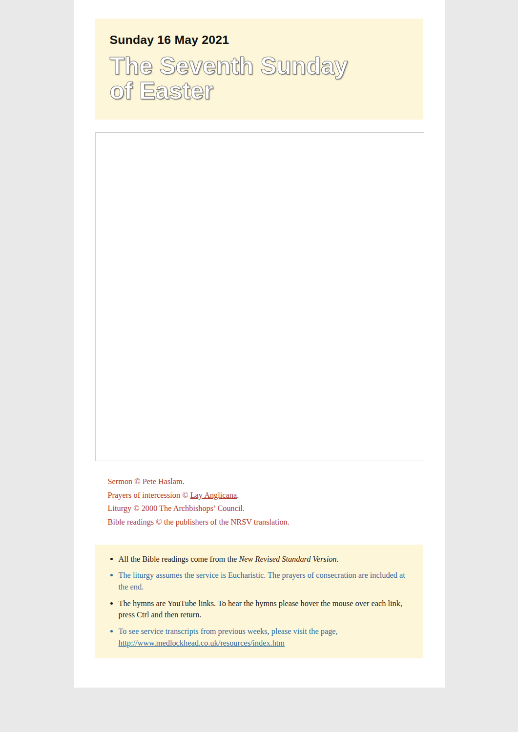Sunday 16 May 2021
The Seventh Sunday
of Easter
Sermon © Pete Haslam.
Prayers of intercession © Lay Anglicana.
Liturgy © 2000 The Archbishops’ Council.
Bible readings © the publishers of the NRSV translation.
All the Bible readings come from the New Revised Standard Version.
The liturgy assumes the service is Eucharistic. The prayers of consecration are included at the end.
The hymns are YouTube links. To hear the hymns please hover the mouse over each link, press Ctrl and then return.
To see service transcripts from previous weeks, please visit the page,
http://www.medlockhead.co.uk/resources/index.htm